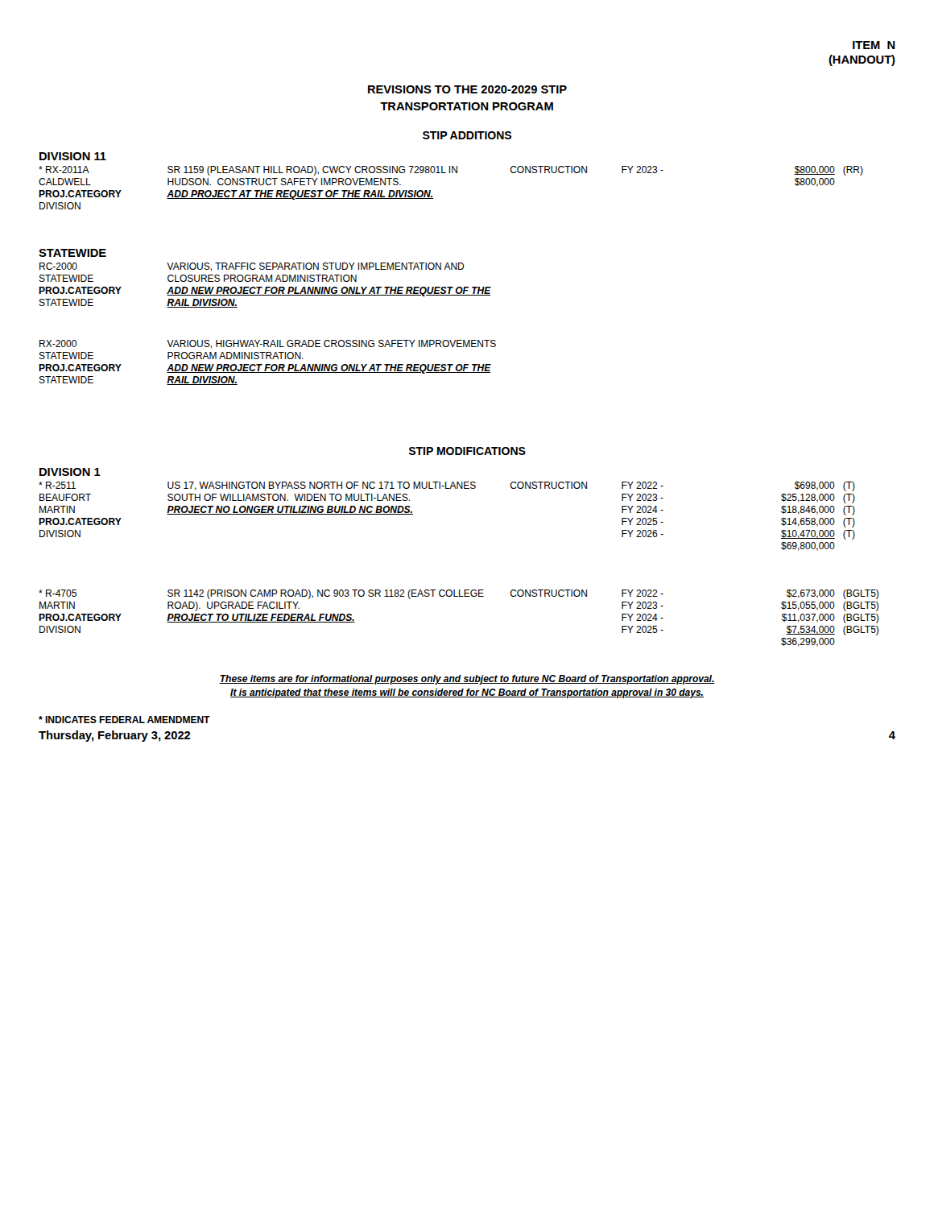ITEM N
(HANDOUT)
REVISIONS TO THE 2020-2029 STIP
TRANSPORTATION PROGRAM
STIP ADDITIONS
DIVISION 11
| * RX-2011A CALDWELL PROJ.CATEGORY DIVISION | SR 1159 (PLEASANT HILL ROAD), CWCY CROSSING 729801L IN HUDSON. CONSTRUCT SAFETY IMPROVEMENTS. ADD PROJECT AT THE REQUEST OF THE RAIL DIVISION. | CONSTRUCTION | / FY 2023 - / $800,000 / (RR) / / / $800,000 / / |
STATEWIDE
| RC-2000 STATEWIDE PROJ.CATEGORY STATEWIDE | VARIOUS, TRAFFIC SEPARATION STUDY IMPLEMENTATION AND CLOSURES PROGRAM ADMINISTRATION ADD NEW PROJECT FOR PLANNING ONLY AT THE REQUEST OF THE RAIL DIVISION. | | |
| RX-2000 STATEWIDE PROJ.CATEGORY STATEWIDE | VARIOUS, HIGHWAY-RAIL GRADE CROSSING SAFETY IMPROVEMENTS PROGRAM ADMINISTRATION. ADD NEW PROJECT FOR PLANNING ONLY AT THE REQUEST OF THE RAIL DIVISION. | | |
STIP MODIFICATIONS
DIVISION 1
| * R-2511 BEAUFORT MARTIN PROJ.CATEGORY DIVISION | US 17, WASHINGTON BYPASS NORTH OF NC 171 TO MULTI-LANES SOUTH OF WILLIAMSTON. WIDEN TO MULTI-LANES. PROJECT NO LONGER UTILIZING BUILD NC BONDS. | CONSTRUCTION | / FY 2022 - / $698,000 / (T) / / FY 2023 - / $25,128,000 / (T) / / FY 2024 - / $18,846,000 / (T) / / FY 2025 - / $14,658,000 / (T) / / FY 2026 - / $10,470,000 / (T) / / / $69,800,000 / / |
| * R-4705 MARTIN PROJ.CATEGORY DIVISION | SR 1142 (PRISON CAMP ROAD), NC 903 TO SR 1182 (EAST COLLEGE ROAD). UPGRADE FACILITY. PROJECT TO UTILIZE FEDERAL FUNDS. | CONSTRUCTION | / FY 2022 - / $2,673,000 / (BGLT5) / / FY 2023 - / $15,055,000 / (BGLT5) / / FY 2024 - / $11,037,000 / (BGLT5) / / FY 2025 - / $7,534,000 / (BGLT5) / / / $36,299,000 / / |
These items are for informational purposes only and subject to future NC Board of Transportation approval.
It is anticipated that these items will be considered for NC Board of Transportation approval in 30 days.
* INDICATES FEDERAL AMENDMENT
Thursday, February 3, 2022 4